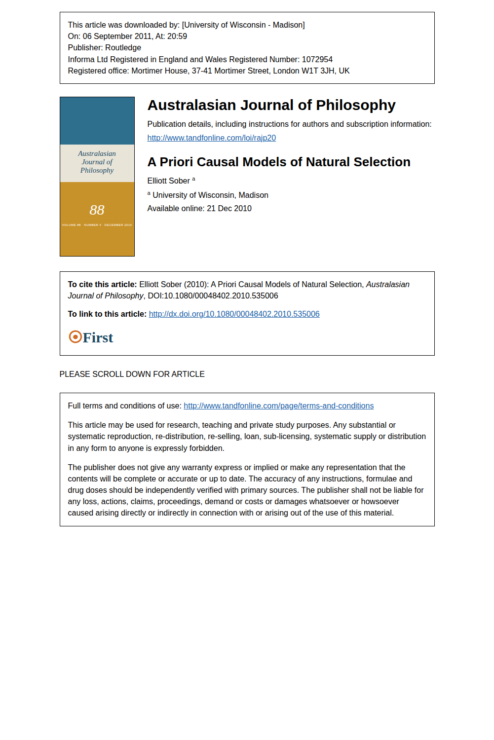This article was downloaded by: [University of Wisconsin - Madison]
On: 06 September 2011, At: 20:59
Publisher: Routledge
Informa Ltd Registered in England and Wales Registered Number: 1072954
Registered office: Mortimer House, 37-41 Mortimer Street, London W1T 3JH, UK
Australasian Journal of Philosophy
88 VOLUME 88 NUMBER 4 DECEMBER 2010
Australasian Journal of Philosophy
Publication details, including instructions for authors and subscription information:
http://www.tandfonline.com/loi/rajp20
A Priori Causal Models of Natural Selection
Elliott Sober a
a University of Wisconsin, Madison
Available online: 21 Dec 2010
To cite this article: Elliott Sober (2010): A Priori Causal Models of Natural Selection, Australasian Journal of Philosophy, DOI:10.1080/00048402.2010.535006
To link to this article: http://dx.doi.org/10.1080/00048402.2010.535006
⦿First
PLEASE SCROLL DOWN FOR ARTICLE
Full terms and conditions of use: http://www.tandfonline.com/page/terms-and-conditions
This article may be used for research, teaching and private study purposes. Any substantial or systematic reproduction, re-distribution, re-selling, loan, sub-licensing, systematic supply or distribution in any form to anyone is expressly forbidden.
The publisher does not give any warranty express or implied or make any representation that the contents will be complete or accurate or up to date. The accuracy of any instructions, formulae and drug doses should be independently verified with primary sources. The publisher shall not be liable for any loss, actions, claims, proceedings, demand or costs or damages whatsoever or howsoever caused arising directly or indirectly in connection with or arising out of the use of this material.